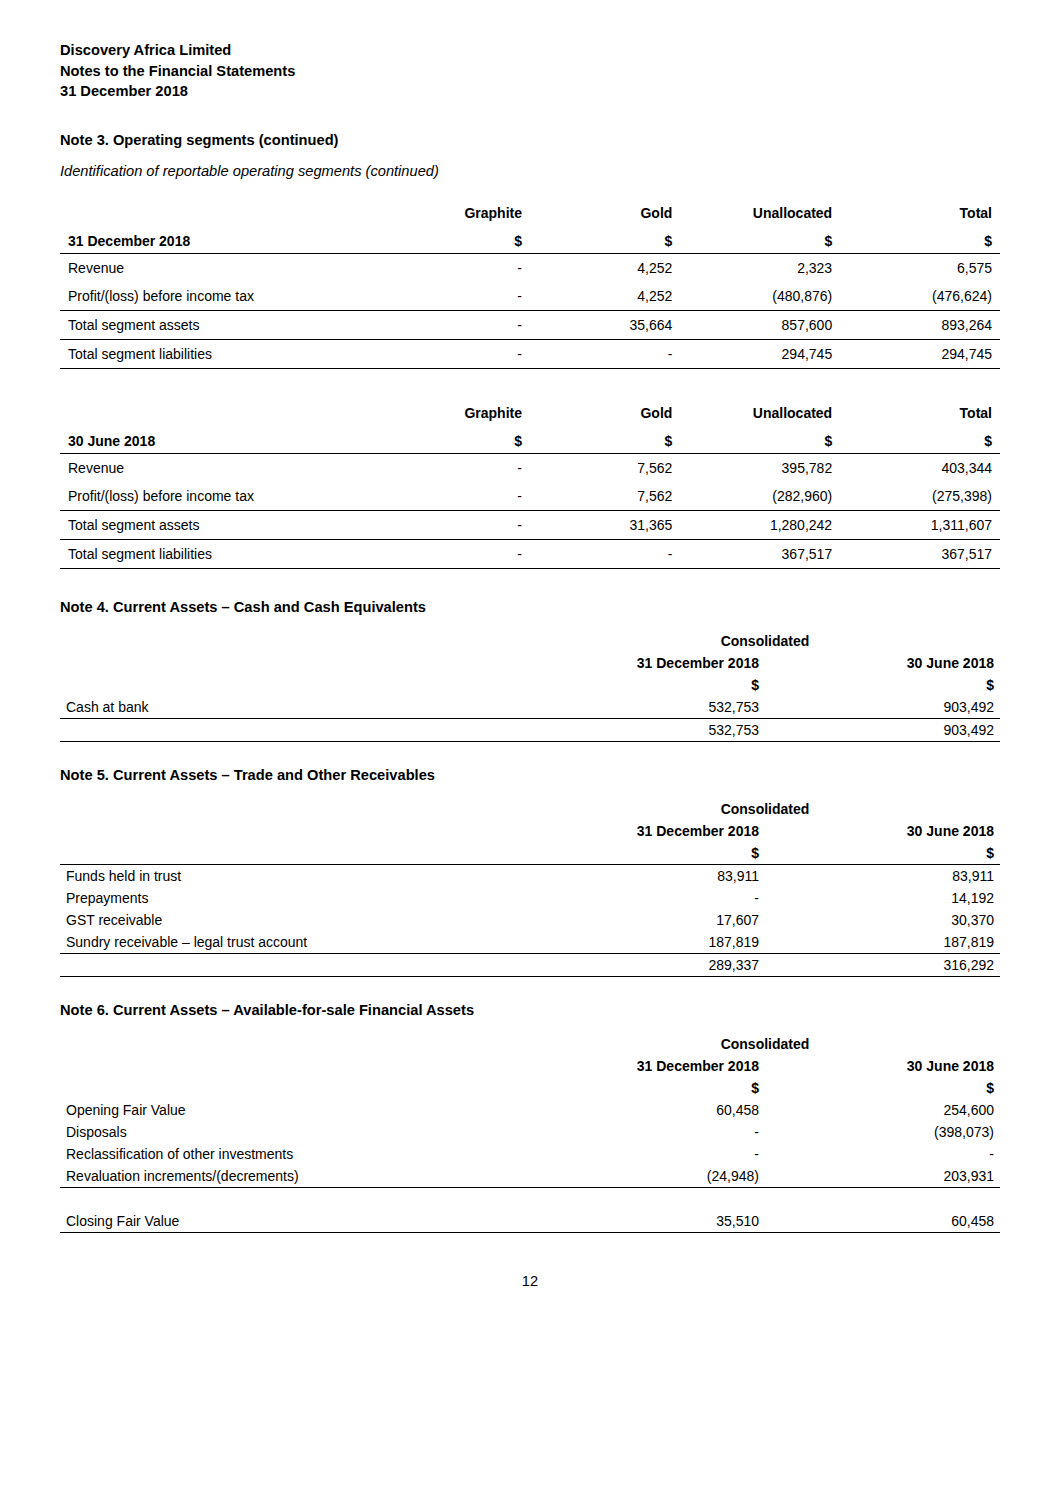Discovery Africa Limited
Notes to the Financial Statements
31 December 2018
Note 3. Operating segments (continued)
Identification of reportable operating segments (continued)
| | Graphite | Gold | Unallocated | Total |
| --- | --- | --- | --- | --- |
| 31 December 2018 | $ | $ | $ | $ |
| Revenue | - | 4,252 | 2,323 | 6,575 |
| Profit/(loss) before income tax | - | 4,252 | (480,876) | (476,624) |
| Total segment assets | - | 35,664 | 857,600 | 893,264 |
| Total segment liabilities | - | - | 294,745 | 294,745 |
| | Graphite | Gold | Unallocated | Total |
| --- | --- | --- | --- | --- |
| 30 June 2018 | $ | $ | $ | $ |
| Revenue | - | 7,562 | 395,782 | 403,344 |
| Profit/(loss) before income tax | - | 7,562 | (282,960) | (275,398) |
| Total segment assets | - | 31,365 | 1,280,242 | 1,311,607 |
| Total segment liabilities | - | - | 367,517 | 367,517 |
Note 4. Current Assets – Cash and Cash Equivalents
| | Consolidated |
| | 31 December 2018 | 30 June 2018 |
| | $ | $ |
| Cash at bank | 532,753 | 903,492 |
| | 532,753 | 903,492 |
Note 5. Current Assets – Trade and Other Receivables
| | Consolidated |
| | 31 December 2018 | 30 June 2018 |
| | $ | $ |
| Funds held in trust | 83,911 | 83,911 |
| Prepayments | - | 14,192 |
| GST receivable | 17,607 | 30,370 |
| Sundry receivable – legal trust account | 187,819 | 187,819 |
| | 289,337 | 316,292 |
Note 6. Current Assets – Available-for-sale Financial Assets
| | Consolidated |
| | 31 December 2018 | 30 June 2018 |
| | $ | $ |
| Opening Fair Value | 60,458 | 254,600 |
| Disposals | - | (398,073) |
| Reclassification of other investments | - | - |
| Revaluation increments/(decrements) | (24,948) | 203,931 |
| Closing Fair Value | 35,510 | 60,458 |
12